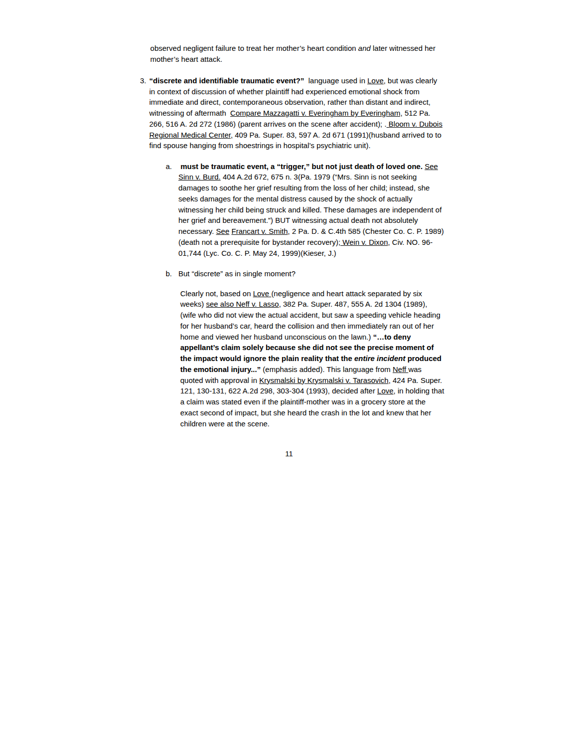observed negligent failure to treat her mother’s heart condition and later witnessed her mother’s heart attack.
3. “discrete and identifiable traumatic event?” language used in Love, but was clearly in context of discussion of whether plaintiff had experienced emotional shock from immediate and direct, contemporaneous observation, rather than distant and indirect, witnessing of aftermath Compare Mazzagatti v. Everingham by Everingham, 512 Pa. 266, 516 A. 2d 272 (1986) (parent arrives on the scene after accident); . Bloom v. Dubois Regional Medical Center, 409 Pa. Super. 83, 597 A. 2d 671 (1991)(husband arrived to to find spouse hanging from shoestrings in hospital’s psychiatric unit).
a. must be traumatic event, a “trigger,” but not just death of loved one. See Sinn v. Burd. 404 A.2d 672, 675 n. 3(Pa. 1979 (“Mrs. Sinn is not seeking damages to soothe her grief resulting from the loss of her child; instead, she seeks damages for the mental distress caused by the shock of actually witnessing her child being struck and killed. These damages are independent of her grief and bereavement.”) BUT witnessing actual death not absolutely necessary. See Francart v. Smith, 2 Pa. D. & C.4th 585 (Chester Co. C. P. 1989)(death not a prerequisite for bystander recovery); Wein v. Dixon, Civ. NO. 96-01,744 (Lyc. Co. C. P. May 24, 1999)(Kieser, J.)
b. But “discrete” as in single moment?
Clearly not, based on Love (negligence and heart attack separated by six weeks) see also Neff v. Lasso, 382 Pa. Super. 487, 555 A. 2d 1304 (1989), (wife who did not view the actual accident, but saw a speeding vehicle heading for her husband’s car, heard the collision and then immediately ran out of her home and viewed her husband unconscious on the lawn.) “…to deny appellant’s claim solely because she did not see the precise moment of the impact would ignore the plain reality that the entire incident produced the emotional injury...” (emphasis added). This language from Neff was quoted with approval in Krysmalski by Krysmalski v. Tarasovich, 424 Pa. Super. 121, 130-131, 622 A.2d 298, 303-304 (1993), decided after Love, in holding that a claim was stated even if the plaintiff-mother was in a grocery store at the exact second of impact, but she heard the crash in the lot and knew that her children were at the scene.
11